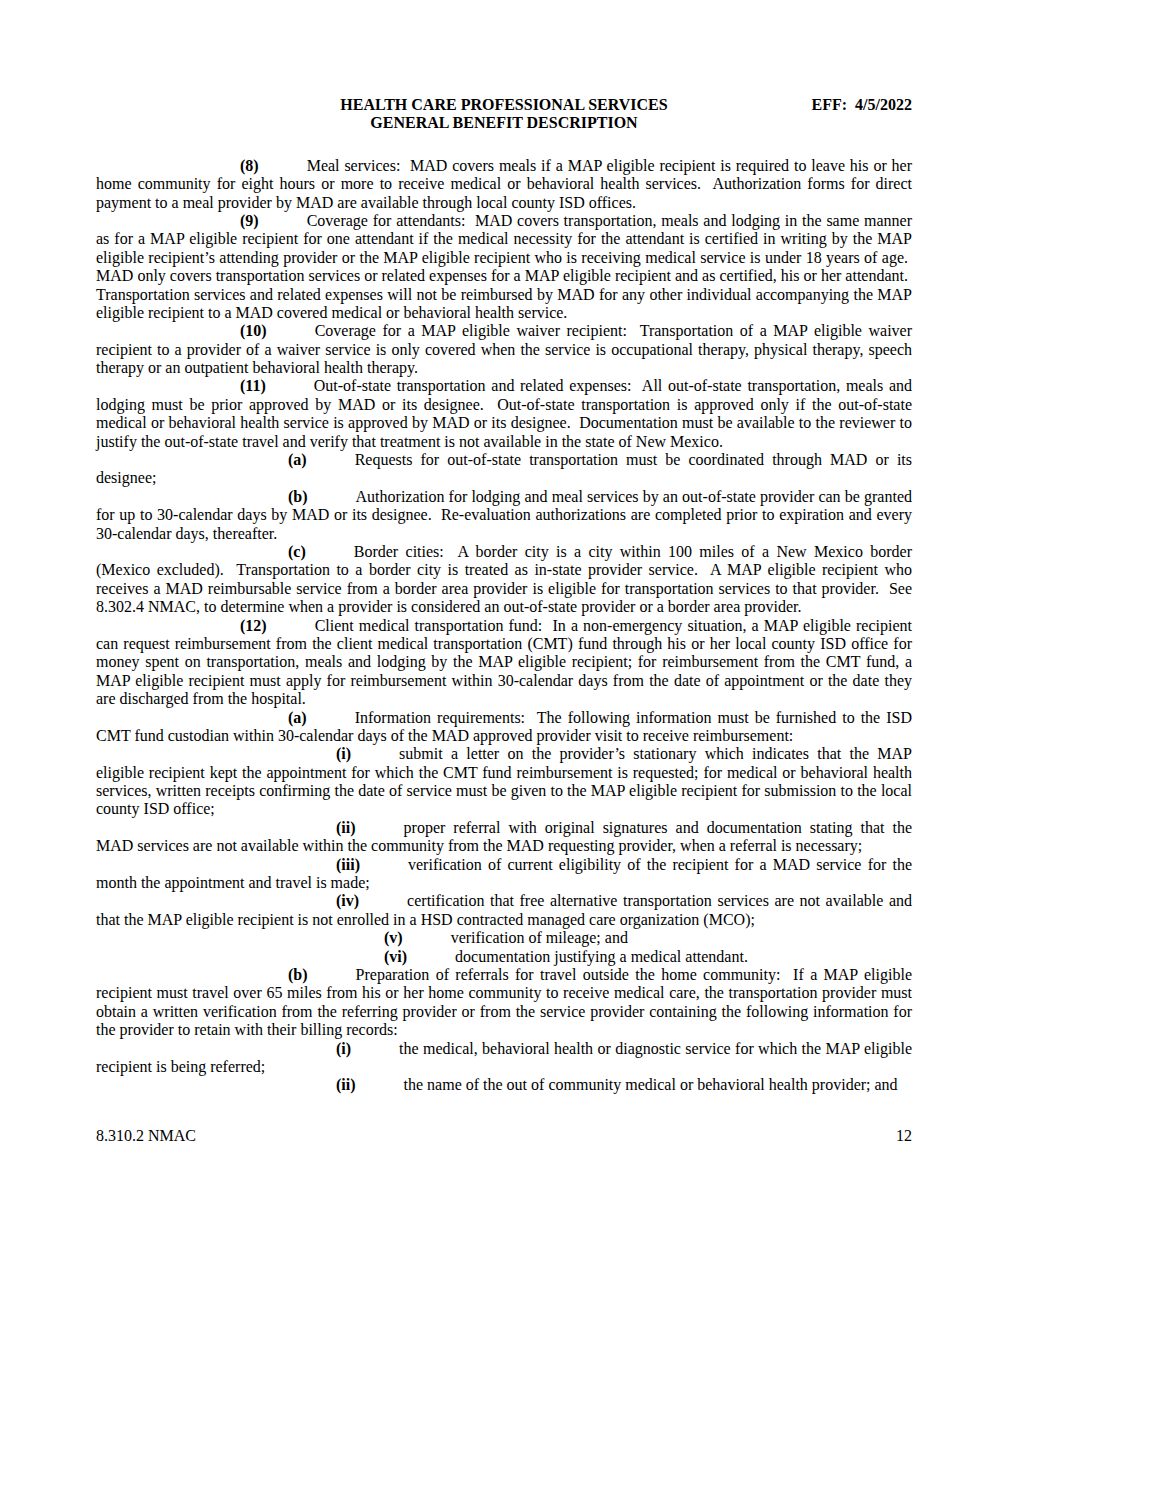EFF: 4/5/2022 HEALTH CARE PROFESSIONAL SERVICES GENERAL BENEFIT DESCRIPTION
(8) Meal services: MAD covers meals if a MAP eligible recipient is required to leave his or her home community for eight hours or more to receive medical or behavioral health services. Authorization forms for direct payment to a meal provider by MAD are available through local county ISD offices.
(9) Coverage for attendants: MAD covers transportation, meals and lodging in the same manner as for a MAP eligible recipient for one attendant if the medical necessity for the attendant is certified in writing by the MAP eligible recipient’s attending provider or the MAP eligible recipient who is receiving medical service is under 18 years of age. MAD only covers transportation services or related expenses for a MAP eligible recipient and as certified, his or her attendant. Transportation services and related expenses will not be reimbursed by MAD for any other individual accompanying the MAP eligible recipient to a MAD covered medical or behavioral health service.
(10) Coverage for a MAP eligible waiver recipient: Transportation of a MAP eligible waiver recipient to a provider of a waiver service is only covered when the service is occupational therapy, physical therapy, speech therapy or an outpatient behavioral health therapy.
(11) Out-of-state transportation and related expenses: All out-of-state transportation, meals and lodging must be prior approved by MAD or its designee. Out-of-state transportation is approved only if the out-of-state medical or behavioral health service is approved by MAD or its designee. Documentation must be available to the reviewer to justify the out-of-state travel and verify that treatment is not available in the state of New Mexico.
(a) Requests for out-of-state transportation must be coordinated through MAD or its designee;
(b) Authorization for lodging and meal services by an out-of-state provider can be granted for up to 30-calendar days by MAD or its designee. Re-evaluation authorizations are completed prior to expiration and every 30-calendar days, thereafter.
(c) Border cities: A border city is a city within 100 miles of a New Mexico border (Mexico excluded). Transportation to a border city is treated as in-state provider service. A MAP eligible recipient who receives a MAD reimbursable service from a border area provider is eligible for transportation services to that provider. See 8.302.4 NMAC, to determine when a provider is considered an out-of-state provider or a border area provider.
(12) Client medical transportation fund: In a non-emergency situation, a MAP eligible recipient can request reimbursement from the client medical transportation (CMT) fund through his or her local county ISD office for money spent on transportation, meals and lodging by the MAP eligible recipient; for reimbursement from the CMT fund, a MAP eligible recipient must apply for reimbursement within 30-calendar days from the date of appointment or the date they are discharged from the hospital.
(a) Information requirements: The following information must be furnished to the ISD CMT fund custodian within 30-calendar days of the MAD approved provider visit to receive reimbursement:
(i) submit a letter on the provider’s stationary which indicates that the MAP eligible recipient kept the appointment for which the CMT fund reimbursement is requested; for medical or behavioral health services, written receipts confirming the date of service must be given to the MAP eligible recipient for submission to the local county ISD office;
(ii) proper referral with original signatures and documentation stating that the MAD services are not available within the community from the MAD requesting provider, when a referral is necessary;
(iii) verification of current eligibility of the recipient for a MAD service for the month the appointment and travel is made;
(iv) certification that free alternative transportation services are not available and that the MAP eligible recipient is not enrolled in a HSD contracted managed care organization (MCO);
(v) verification of mileage; and
(vi) documentation justifying a medical attendant.
(b) Preparation of referrals for travel outside the home community: If a MAP eligible recipient must travel over 65 miles from his or her home community to receive medical care, the transportation provider must obtain a written verification from the referring provider or from the service provider containing the following information for the provider to retain with their billing records:
(i) the medical, behavioral health or diagnostic service for which the MAP eligible recipient is being referred;
(ii) the name of the out of community medical or behavioral health provider; and
8.310.2 NMAC 12